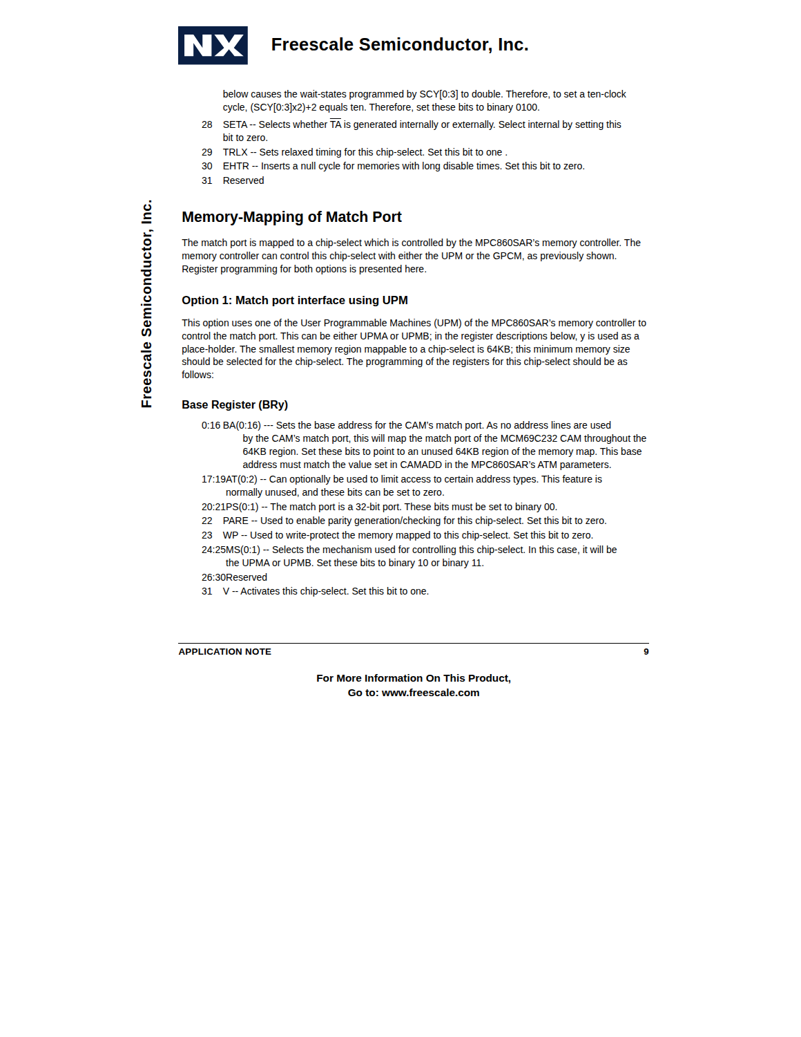Freescale Semiconductor, Inc.
Freescale Semiconductor, Inc.
below causes the wait-states programmed by SCY[0:3] to double. Therefore, to set a ten-clock cycle, (SCY[0:3]x2)+2 equals ten. Therefore, set these bits to binary 0100.
28
SETA -- Selects whether TA is generated internally or externally. Select internal by setting this
bit to zero.
29
TRLX -- Sets relaxed timing for this chip-select. Set this bit to one .
30
EHTR -- Inserts a null cycle for memories with long disable times. Set this bit to zero.
31
Reserved
Memory-Mapping of Match Port
The match port is mapped to a chip-select which is controlled by the MPC860SAR’s memory controller. The memory controller can control this chip-select with either the UPM or the GPCM, as previously shown. Register programming for both options is presented here.
Option 1: Match port interface using UPM
This option uses one of the User Programmable Machines (UPM) of the MPC860SAR’s memory controller to control the match port. This can be either UPMA or UPMB; in the register descriptions below, y is used as a place-holder. The smallest memory region mappable to a chip-select is 64KB; this minimum memory size should be selected for the chip-select. The programming of the registers for this chip-select should be as follows:
Base Register (BRy)
0:16
BA(0:16) --- Sets the base address for the CAM’s match port. As no address lines are used
by the CAM’s match port, this will map the match port of the MCM69C232 CAM throughout the
64KB region. Set these bits to point to an unused 64KB region of the memory map. This base
address must match the value set in CAMADD in the MPC860SAR’s ATM parameters.
17:19
AT(0:2) -- Can optionally be used to limit access to certain address types. This feature is
normally unused, and these bits can be set to zero.
20:21
PS(0:1) -- The match port is a 32-bit port. These bits must be set to binary 00.
22
PARE -- Used to enable parity generation/checking for this chip-select. Set this bit to zero.
23
WP -- Used to write-protect the memory mapped to this chip-select. Set this bit to zero.
24:25
MS(0:1) -- Selects the mechanism used for controlling this chip-select. In this case, it will be
the UPMA or UPMB. Set these bits to binary 10 or binary 11.
26:30
Reserved
31
V -- Activates this chip-select. Set this bit to one.
APPLICATION NOTE 9
For More Information On This Product,
Go to: www.freescale.com